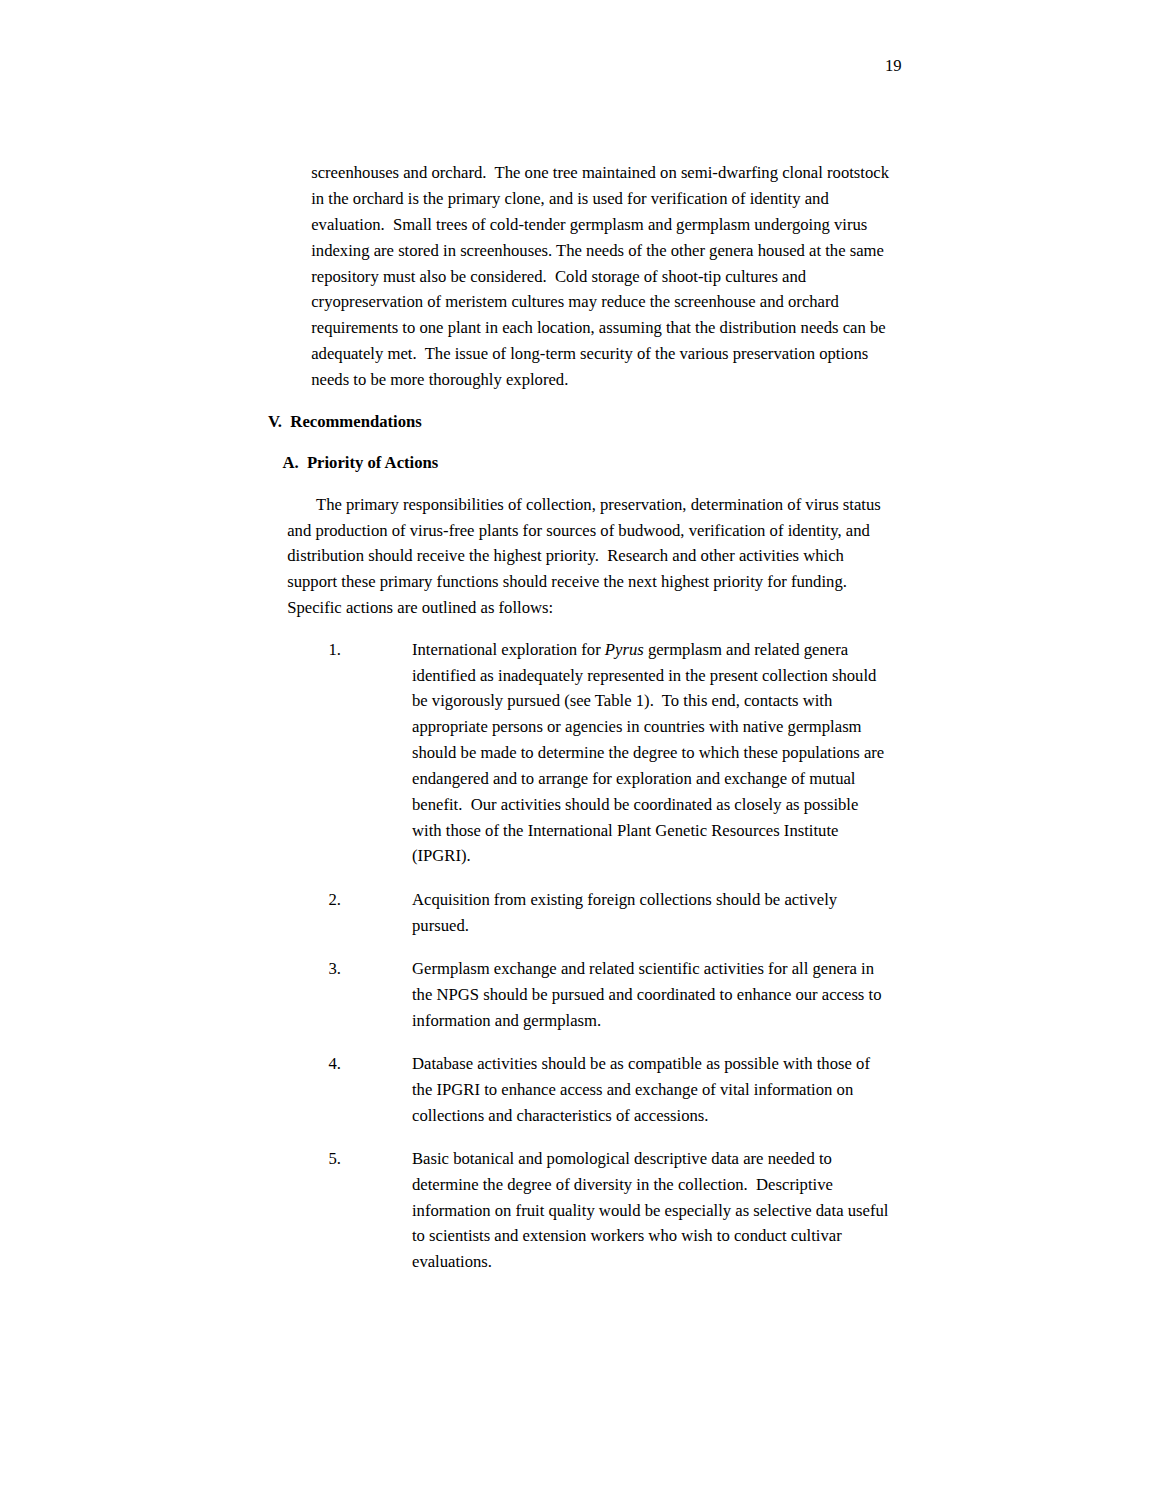19
screenhouses and orchard. The one tree maintained on semi-dwarfing clonal rootstock in the orchard is the primary clone, and is used for verification of identity and evaluation. Small trees of cold-tender germplasm and germplasm undergoing virus indexing are stored in screenhouses. The needs of the other genera housed at the same repository must also be considered. Cold storage of shoot-tip cultures and cryopreservation of meristem cultures may reduce the screenhouse and orchard requirements to one plant in each location, assuming that the distribution needs can be adequately met. The issue of long-term security of the various preservation options needs to be more thoroughly explored.
V. Recommendations
A. Priority of Actions
The primary responsibilities of collection, preservation, determination of virus status and production of virus-free plants for sources of budwood, verification of identity, and distribution should receive the highest priority. Research and other activities which support these primary functions should receive the next highest priority for funding. Specific actions are outlined as follows:
1. International exploration for Pyrus germplasm and related genera identified as inadequately represented in the present collection should be vigorously pursued (see Table 1). To this end, contacts with appropriate persons or agencies in countries with native germplasm should be made to determine the degree to which these populations are endangered and to arrange for exploration and exchange of mutual benefit. Our activities should be coordinated as closely as possible with those of the International Plant Genetic Resources Institute (IPGRI).
2. Acquisition from existing foreign collections should be actively pursued.
3. Germplasm exchange and related scientific activities for all genera in the NPGS should be pursued and coordinated to enhance our access to information and germplasm.
4. Database activities should be as compatible as possible with those of the IPGRI to enhance access and exchange of vital information on collections and characteristics of accessions.
5. Basic botanical and pomological descriptive data are needed to determine the degree of diversity in the collection. Descriptive information on fruit quality would be especially as selective data useful to scientists and extension workers who wish to conduct cultivar evaluations.